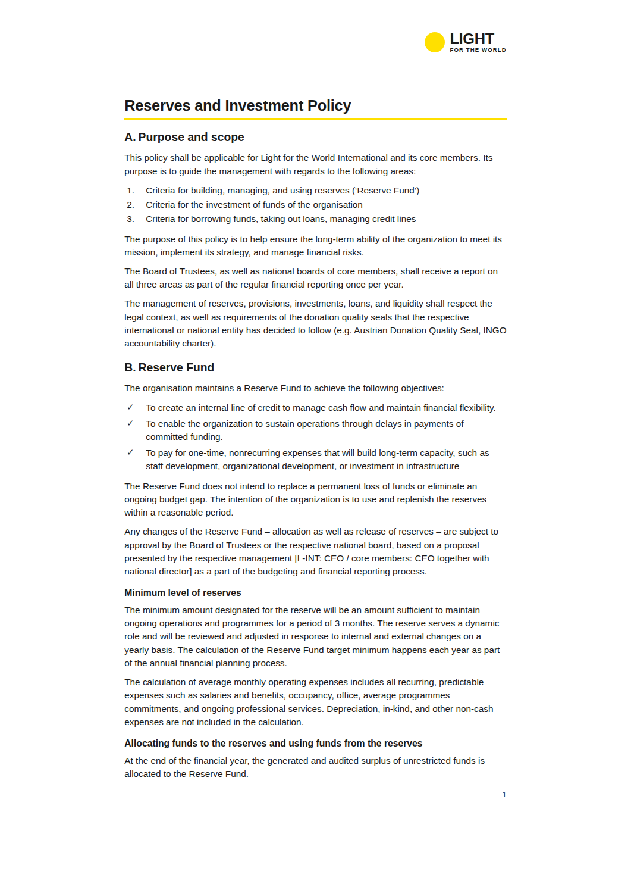LIGHT FOR THE WORLD
Reserves and Investment Policy
A. Purpose and scope
This policy shall be applicable for Light for the World International and its core members. Its purpose is to guide the management with regards to the following areas:
Criteria for building, managing, and using reserves (‘Reserve Fund’)
Criteria for the investment of funds of the organisation
Criteria for borrowing funds, taking out loans, managing credit lines
The purpose of this policy is to help ensure the long-term ability of the organization to meet its mission, implement its strategy, and manage financial risks.
The Board of Trustees, as well as national boards of core members, shall receive a report on all three areas as part of the regular financial reporting once per year.
The management of reserves, provisions, investments, loans, and liquidity shall respect the legal context, as well as requirements of the donation quality seals that the respective international or national entity has decided to follow (e.g. Austrian Donation Quality Seal, INGO accountability charter).
B. Reserve Fund
The organisation maintains a Reserve Fund to achieve the following objectives:
To create an internal line of credit to manage cash flow and maintain financial flexibility.
To enable the organization to sustain operations through delays in payments of committed funding.
To pay for one-time, nonrecurring expenses that will build long-term capacity, such as staff development, organizational development, or investment in infrastructure
The Reserve Fund does not intend to replace a permanent loss of funds or eliminate an ongoing budget gap. The intention of the organization is to use and replenish the reserves within a reasonable period.
Any changes of the Reserve Fund – allocation as well as release of reserves – are subject to approval by the Board of Trustees or the respective national board, based on a proposal presented by the respective management [L-INT: CEO / core members: CEO together with national director] as a part of the budgeting and financial reporting process.
Minimum level of reserves
The minimum amount designated for the reserve will be an amount sufficient to maintain ongoing operations and programmes for a period of 3 months. The reserve serves a dynamic role and will be reviewed and adjusted in response to internal and external changes on a yearly basis. The calculation of the Reserve Fund target minimum happens each year as part of the annual financial planning process.
The calculation of average monthly operating expenses includes all recurring, predictable expenses such as salaries and benefits, occupancy, office, average programmes commitments, and ongoing professional services. Depreciation, in-kind, and other non-cash expenses are not included in the calculation.
Allocating funds to the reserves and using funds from the reserves
At the end of the financial year, the generated and audited surplus of unrestricted funds is allocated to the Reserve Fund.
1